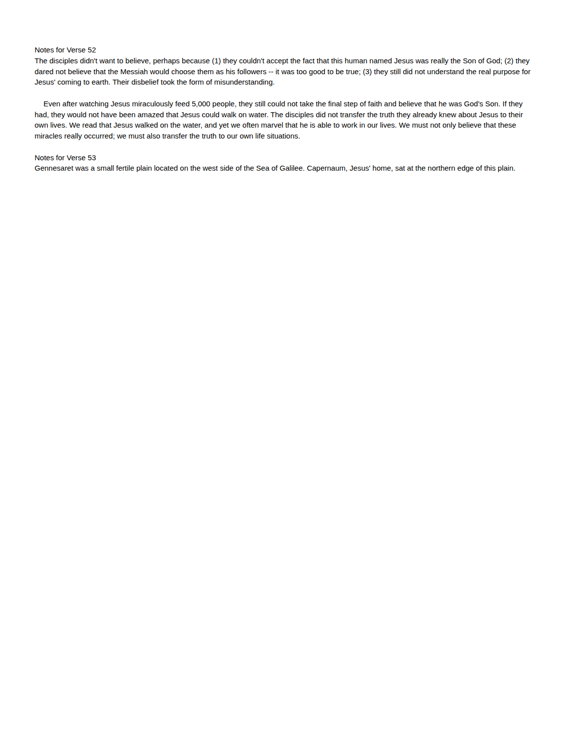Notes for Verse 52
The disciples didn't want to believe, perhaps because (1) they couldn't accept the fact that this human named Jesus was really the Son of God; (2) they dared not believe that the Messiah would choose them as his followers -- it was too good to be true; (3) they still did not understand the real purpose for Jesus' coming to earth. Their disbelief took the form of misunderstanding.
Even after watching Jesus miraculously feed 5,000 people, they still could not take the final step of faith and believe that he was God's Son. If they had, they would not have been amazed that Jesus could walk on water. The disciples did not transfer the truth they already knew about Jesus to their own lives. We read that Jesus walked on the water, and yet we often marvel that he is able to work in our lives. We must not only believe that these miracles really occurred; we must also transfer the truth to our own life situations.
Notes for Verse 53
Gennesaret was a small fertile plain located on the west side of the Sea of Galilee. Capernaum, Jesus' home, sat at the northern edge of this plain.